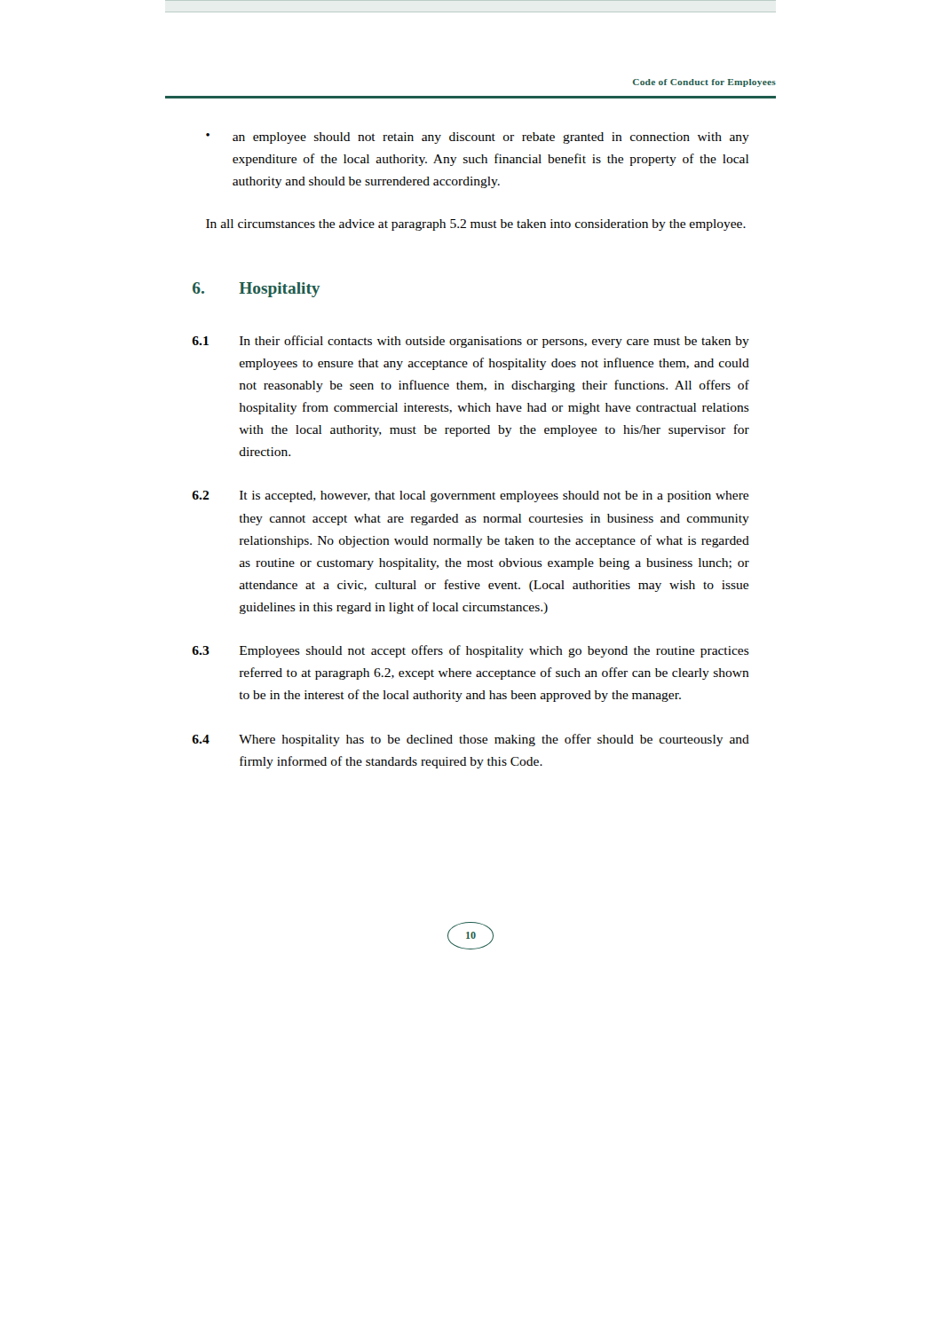Code of Conduct for Employees
an employee should not retain any discount or rebate granted in connection with any expenditure of the local authority. Any such financial benefit is the property of the local authority and should be surrendered accordingly.
In all circumstances the advice at paragraph 5.2 must be taken into consideration by the employee.
6. Hospitality
6.1
In their official contacts with outside organisations or persons, every care must be taken by employees to ensure that any acceptance of hospitality does not influence them, and could not reasonably be seen to influence them, in discharging their functions. All offers of hospitality from commercial interests, which have had or might have contractual relations with the local authority, must be reported by the employee to his/her supervisor for direction.
6.2
It is accepted, however, that local government employees should not be in a position where they cannot accept what are regarded as normal courtesies in business and community relationships. No objection would normally be taken to the acceptance of what is regarded as routine or customary hospitality, the most obvious example being a business lunch; or attendance at a civic, cultural or festive event. (Local authorities may wish to issue guidelines in this regard in light of local circumstances.)
6.3
Employees should not accept offers of hospitality which go beyond the routine practices referred to at paragraph 6.2, except where acceptance of such an offer can be clearly shown to be in the interest of the local authority and has been approved by the manager.
6.4
Where hospitality has to be declined those making the offer should be courteously and firmly informed of the standards required by this Code.
10